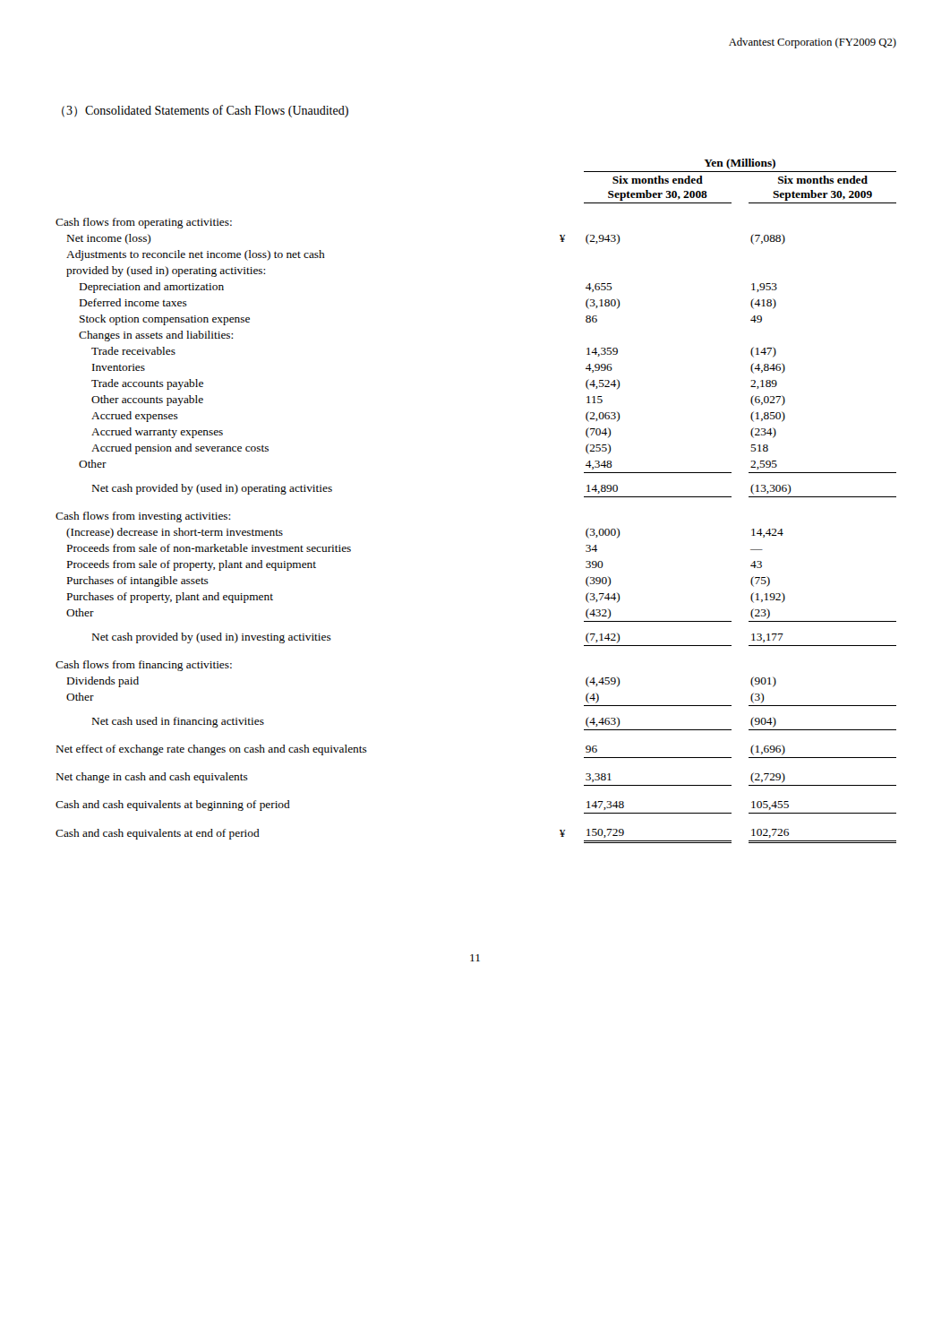Advantest Corporation (FY2009 Q2)
（3）Consolidated Statements of Cash Flows (Unaudited)
| | | Yen (Millions) |
| | | Six months ended September 30, 2008 | | Six months ended September 30, 2009 |
| Cash flows from operating activities: | | | | |
| Net income (loss) | ¥ | (2,943) | | (7,088) |
| Adjustments to reconcile net income (loss) to net cash | | | | |
| provided by (used in) operating activities: | | | | |
| Depreciation and amortization | | 4,655 | | 1,953 |
| Deferred income taxes | | (3,180) | | (418) |
| Stock option compensation expense | | 86 | | 49 |
| Changes in assets and liabilities: | | | | |
| Trade receivables | | 14,359 | | (147) |
| Inventories | | 4,996 | | (4,846) |
| Trade accounts payable | | (4,524) | | 2,189 |
| Other accounts payable | | 115 | | (6,027) |
| Accrued expenses | | (2,063) | | (1,850) |
| Accrued warranty expenses | | (704) | | (234) |
| Accrued pension and severance costs | | (255) | | 518 |
| Other | | 4,348 | | 2,595 |
| Net cash provided by (used in) operating activities | | 14,890 | | (13,306) |
| Cash flows from investing activities: | | | | |
| (Increase) decrease in short-term investments | | (3,000) | | 14,424 |
| Proceeds from sale of non-marketable investment securities | | 34 | | — |
| Proceeds from sale of property, plant and equipment | | 390 | | 43 |
| Purchases of intangible assets | | (390) | | (75) |
| Purchases of property, plant and equipment | | (3,744) | | (1,192) |
| Other | | (432) | | (23) |
| Net cash provided by (used in) investing activities | | (7,142) | | 13,177 |
| Cash flows from financing activities: | | | | |
| Dividends paid | | (4,459) | | (901) |
| Other | | (4) | | (3) |
| Net cash used in financing activities | | (4,463) | | (904) |
| Net effect of exchange rate changes on cash and cash equivalents | | 96 | | (1,696) |
| Net change in cash and cash equivalents | | 3,381 | | (2,729) |
| Cash and cash equivalents at beginning of period | | 147,348 | | 105,455 |
| Cash and cash equivalents at end of period | ¥ | 150,729 | | 102,726 |
11